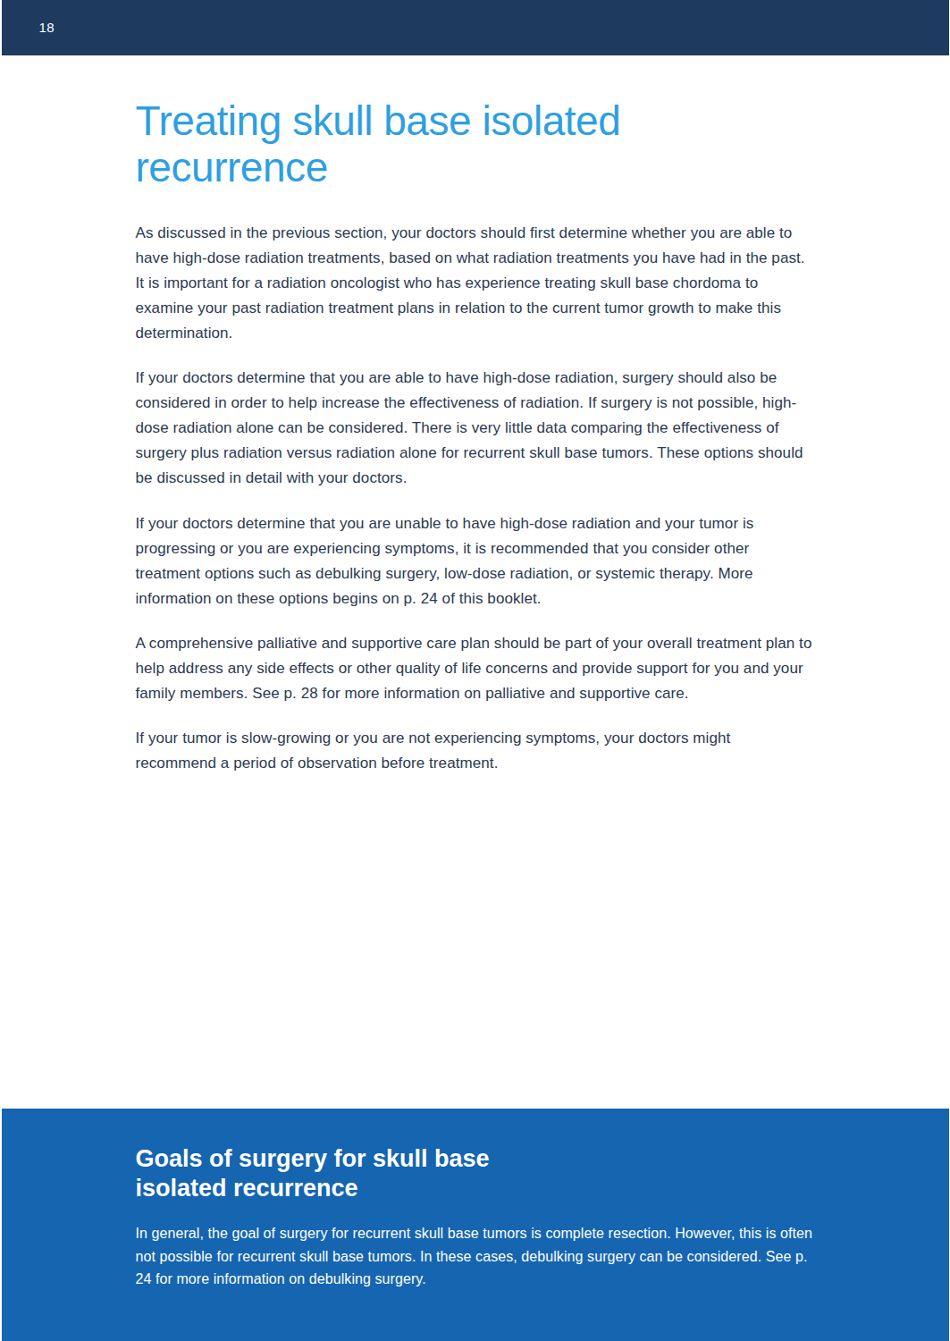18
Treating skull base isolated recurrence
As discussed in the previous section, your doctors should first determine whether you are able to have high-dose radiation treatments, based on what radiation treatments you have had in the past. It is important for a radiation oncologist who has experience treating skull base chordoma to examine your past radiation treatment plans in relation to the current tumor growth to make this determination.
If your doctors determine that you are able to have high-dose radiation, surgery should also be considered in order to help increase the effectiveness of radiation. If surgery is not possible, high-dose radiation alone can be considered. There is very little data comparing the effectiveness of surgery plus radiation versus radiation alone for recurrent skull base tumors. These options should be discussed in detail with your doctors.
If your doctors determine that you are unable to have high-dose radiation and your tumor is progressing or you are experiencing symptoms, it is recommended that you consider other treatment options such as debulking surgery, low-dose radiation, or systemic therapy. More information on these options begins on p. 24 of this booklet.
A comprehensive palliative and supportive care plan should be part of your overall treatment plan to help address any side effects or other quality of life concerns and provide support for you and your family members. See p. 28 for more information on palliative and supportive care.
If your tumor is slow-growing or you are not experiencing symptoms, your doctors might recommend a period of observation before treatment.
Goals of surgery for skull base
isolated recurrence
In general, the goal of surgery for recurrent skull base tumors is complete resection. However, this is often not possible for recurrent skull base tumors. In these cases, debulking surgery can be considered. See p. 24 for more information on debulking surgery.